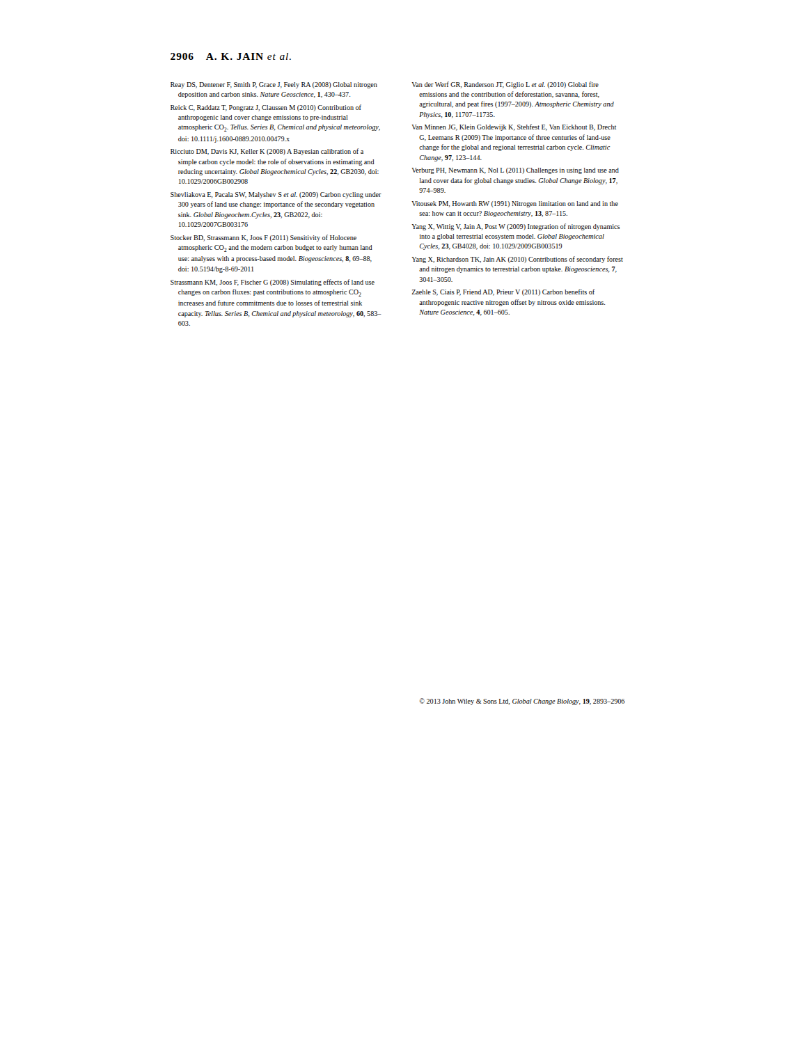2906 A. K. JAIN et al.
Reay DS, Dentener F, Smith P, Grace J, Feely RA (2008) Global nitrogen deposition and carbon sinks. Nature Geoscience, 1, 430–437.
Reick C, Raddatz T, Pongratz J, Claussen M (2010) Contribution of anthropogenic land cover change emissions to pre-industrial atmospheric CO2. Tellus. Series B, Chemical and physical meteorology, doi: 10.1111/j.1600-0889.2010.00479.x
Ricciuto DM, Davis KJ, Keller K (2008) A Bayesian calibration of a simple carbon cycle model: the role of observations in estimating and reducing uncertainty. Global Biogeochemical Cycles, 22, GB2030, doi: 10.1029/2006GB002908
Shevliakova E, Pacala SW, Malyshev S et al. (2009) Carbon cycling under 300 years of land use change: importance of the secondary vegetation sink. Global Biogeochem.Cycles, 23, GB2022, doi: 10.1029/2007GB003176
Stocker BD, Strassmann K, Joos F (2011) Sensitivity of Holocene atmospheric CO2 and the modern carbon budget to early human land use: analyses with a process-based model. Biogeosciences, 8, 69–88, doi: 10.5194/bg-8-69-2011
Strassmann KM, Joos F, Fischer G (2008) Simulating effects of land use changes on carbon fluxes: past contributions to atmospheric CO2 increases and future commitments due to losses of terrestrial sink capacity. Tellus. Series B, Chemical and physical meteorology, 60, 583–603.
Van der Werf GR, Randerson JT, Giglio L et al. (2010) Global fire emissions and the contribution of deforestation, savanna, forest, agricultural, and peat fires (1997–2009). Atmospheric Chemistry and Physics, 10, 11707–11735.
Van Minnen JG, Klein Goldewijk K, Stehfest E, Van Eickhout B, Drecht G, Leemans R (2009) The importance of three centuries of land-use change for the global and regional terrestrial carbon cycle. Climatic Change, 97, 123–144.
Verburg PH, Newmann K, Nol L (2011) Challenges in using land use and land cover data for global change studies. Global Change Biology, 17, 974–989.
Vitousek PM, Howarth RW (1991) Nitrogen limitation on land and in the sea: how can it occur? Biogeochemistry, 13, 87–115.
Yang X, Wittig V, Jain A, Post W (2009) Integration of nitrogen dynamics into a global terrestrial ecosystem model. Global Biogeochemical Cycles, 23, GB4028, doi: 10.1029/2009GB003519
Yang X, Richardson TK, Jain AK (2010) Contributions of secondary forest and nitrogen dynamics to terrestrial carbon uptake. Biogeosciences, 7, 3041–3050.
Zaehle S, Ciais P, Friend AD, Prieur V (2011) Carbon benefits of anthropogenic reactive nitrogen offset by nitrous oxide emissions. Nature Geoscience, 4, 601–605.
© 2013 John Wiley & Sons Ltd, Global Change Biology, 19, 2893–2906